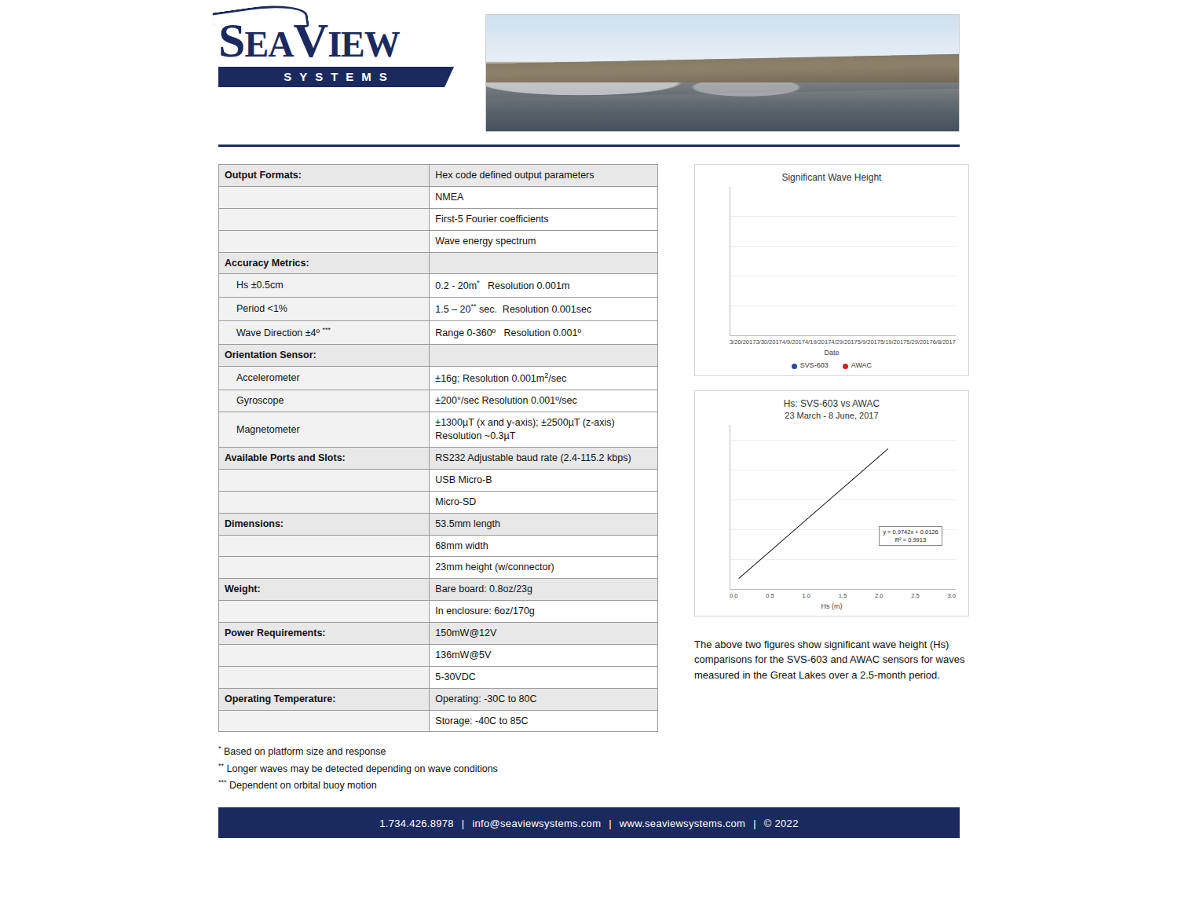SEAVIEW
SYSTEMS
| Output Formats: | Hex code defined output parameters |
| | NMEA |
| | First-5 Fourier coefficients |
| | Wave energy spectrum |
| Accuracy Metrics: | |
| Hs ±0.5cm | 0.2 - 20m * Resolution 0.001m |
| Period <1% | 1.5 – 20 ** sec. Resolution 0.001sec |
| Wave Direction ±4º *** | Range 0-360º Resolution 0.001º |
| Orientation Sensor: | |
| Accelerometer | ±16g; Resolution 0.001m 2 /sec |
| Gyroscope | ±200°/sec Resolution 0.001º/sec |
| Magnetometer | ±1300µT (x and y-axis); ±2500µT (z-axis) Resolution ~0.3µT |
| Available Ports and Slots: | RS232 Adjustable baud rate (2.4-115.2 kbps) |
| | USB Micro-B |
| | Micro-SD |
| Dimensions: | 53.5mm length |
| | 68mm width |
| | 23mm height (w/connector) |
| Weight: | Bare board: 0.8oz/23g |
| | In enclosure: 6oz/170g |
| Power Requirements: | 150mW@12V |
| | 136mW@5V |
| | 5-30VDC |
| Operating Temperature: | Operating: -30C to 80C |
| | Storage: -40C to 85C |
* Based on platform size and response
** Longer waves may be detected depending on wave conditions
*** Dependent on orbital buoy motion
Significant Wave Height
3.5 3.0 2.5 2.0 1.5 1.0 0.5 0.0
Hs (m)
3/20/20173/30/20174/9/20174/19/2017 4/29/20175/9/20175/19/20175/29/20176/8/2017
Date
SVS-603 AWAC
Hs: SVS-603 vs AWAC23 March - 8 June, 2017
3.0 2.5 2.0 1.5 1.0 0.5 0.0
Hs (m)
y = 0.9742x + 0.0126
R² = 0.9913
0.00.51.01.52.02.53.0
Hs (m)
The above two figures show significant wave height (Hs) comparisons for the SVS-603 and AWAC sensors for waves measured in the Great Lakes over a 2.5-month period.
1.734.426.8978 | info@seaviewsystems.com | www.seaviewsystems.com | © 2022